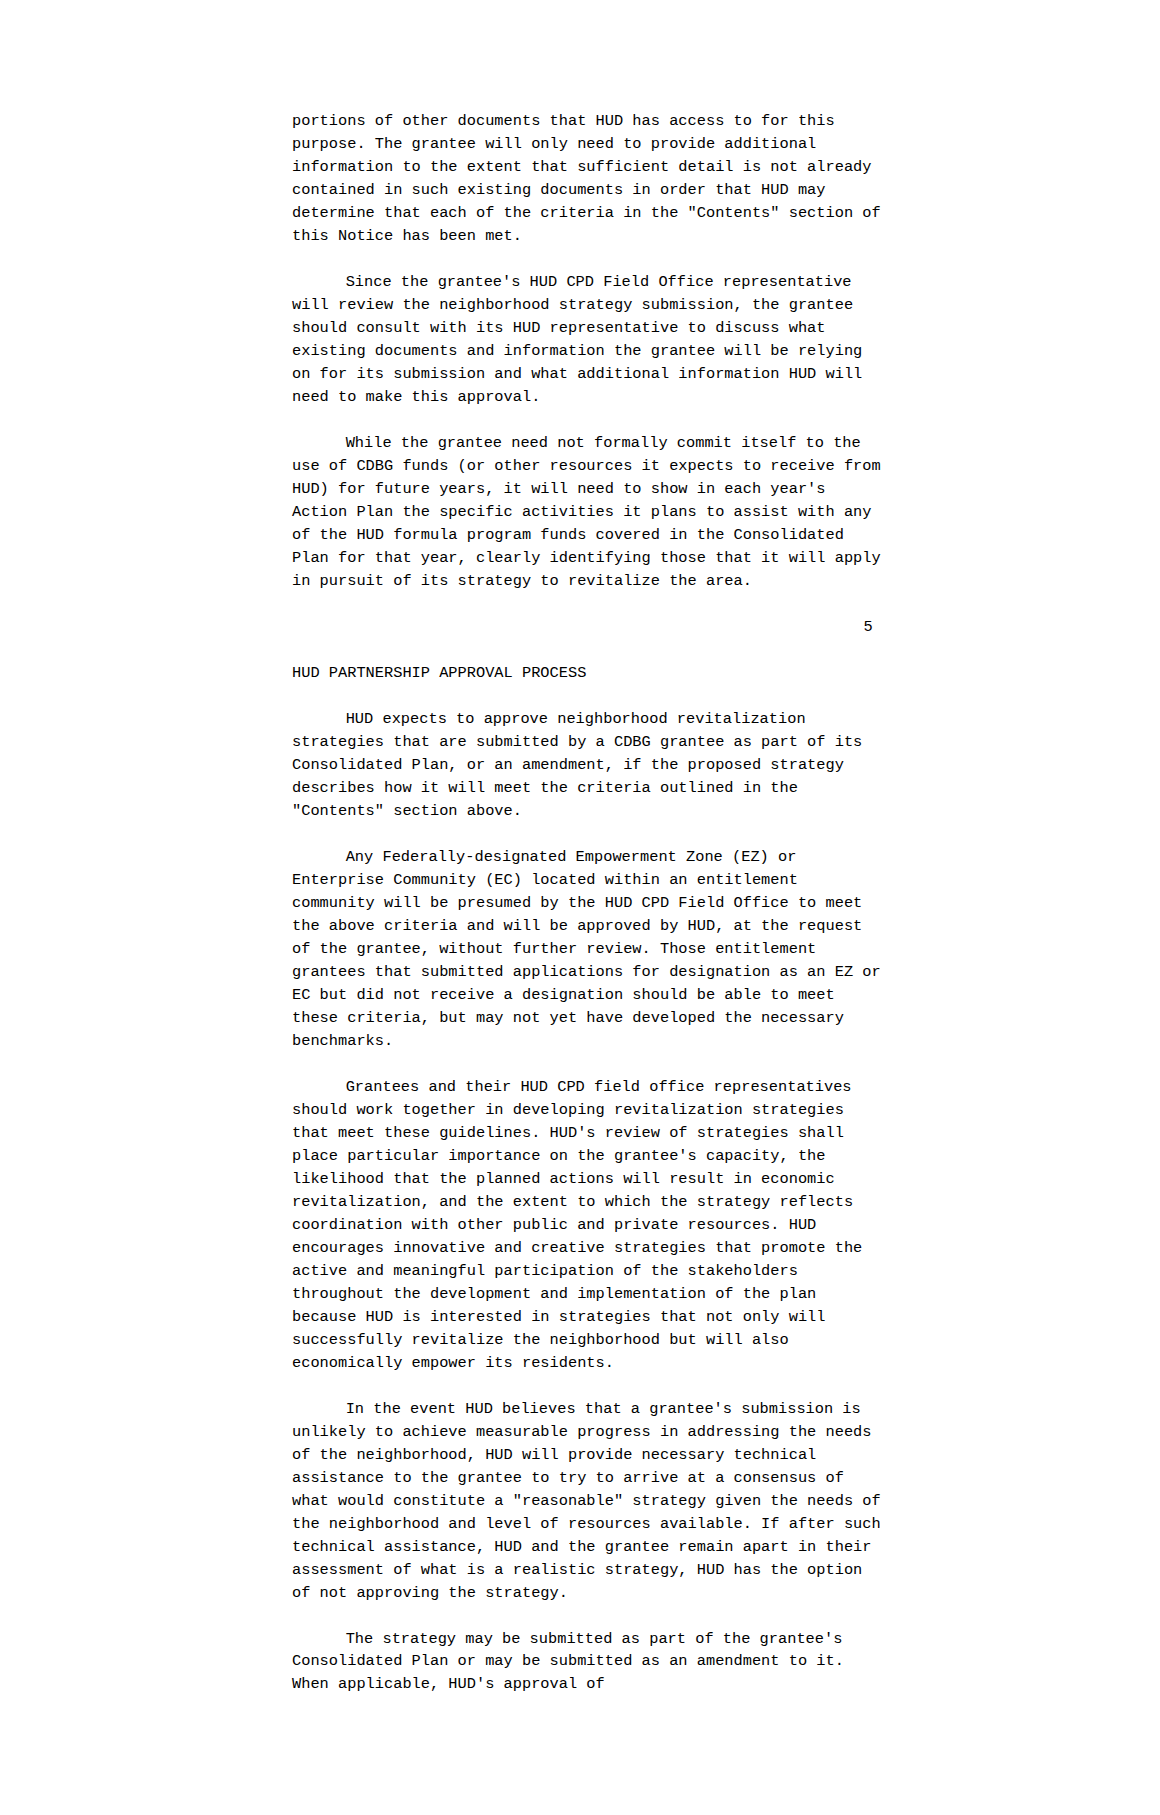portions of other documents that HUD has access to for this purpose. The grantee will only need to provide additional information to the extent that sufficient detail is not already contained in such existing documents in order that HUD may determine that each of the criteria in the "Contents" section of this Notice has been met.
Since the grantee's HUD CPD Field Office representative will review the neighborhood strategy submission, the grantee should consult with its HUD representative to discuss what existing documents and information the grantee will be relying on for its submission and what additional information HUD will need to make this approval.
While the grantee need not formally commit itself to the use of CDBG funds (or other resources it expects to receive from HUD) for future years, it will need to show in each year's Action Plan the specific activities it plans to assist with any of the HUD formula program funds covered in the Consolidated Plan for that year, clearly identifying those that it will apply in pursuit of its strategy to revitalize the area.
5
HUD PARTNERSHIP APPROVAL PROCESS
HUD expects to approve neighborhood revitalization strategies that are submitted by a CDBG grantee as part of its Consolidated Plan, or an amendment, if the proposed strategy describes how it will meet the criteria outlined in the "Contents" section above.
Any Federally-designated Empowerment Zone (EZ) or Enterprise Community (EC) located within an entitlement community will be presumed by the HUD CPD Field Office to meet the above criteria and will be approved by HUD, at the request of the grantee, without further review. Those entitlement grantees that submitted applications for designation as an EZ or EC but did not receive a designation should be able to meet these criteria, but may not yet have developed the necessary benchmarks.
Grantees and their HUD CPD field office representatives should work together in developing revitalization strategies that meet these guidelines. HUD's review of strategies shall place particular importance on the grantee's capacity, the likelihood that the planned actions will result in economic revitalization, and the extent to which the strategy reflects coordination with other public and private resources. HUD encourages innovative and creative strategies that promote the active and meaningful participation of the stakeholders throughout the development and implementation of the plan because HUD is interested in strategies that not only will successfully revitalize the neighborhood but will also economically empower its residents.
In the event HUD believes that a grantee's submission is unlikely to achieve measurable progress in addressing the needs of the neighborhood, HUD will provide necessary technical assistance to the grantee to try to arrive at a consensus of what would constitute a "reasonable" strategy given the needs of the neighborhood and level of resources available. If after such technical assistance, HUD and the grantee remain apart in their assessment of what is a realistic strategy, HUD has the option of not approving the strategy.
The strategy may be submitted as part of the grantee's Consolidated Plan or may be submitted as an amendment to it. When applicable, HUD's approval of